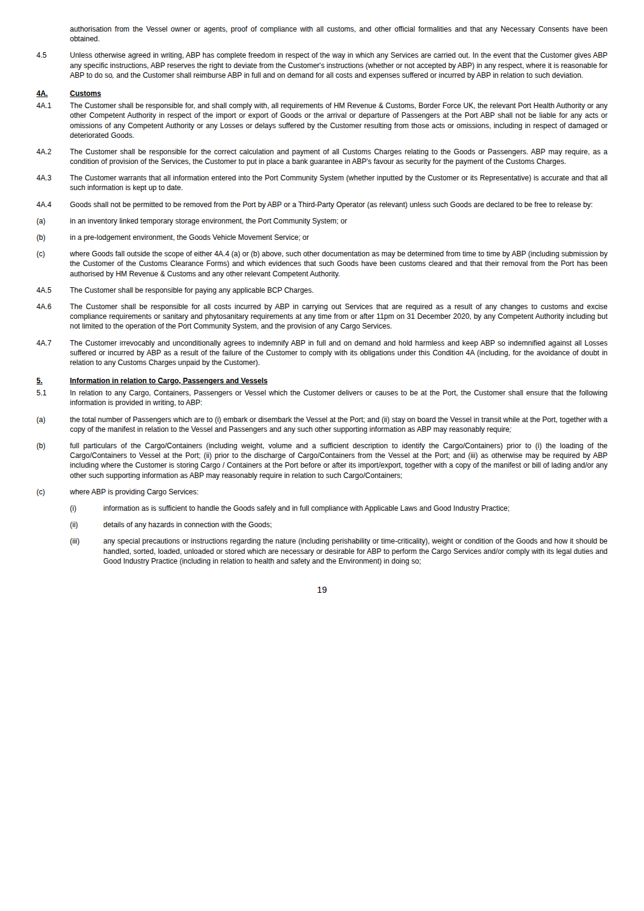authorisation from the Vessel owner or agents, proof of compliance with all customs, and other official formalities and that any Necessary Consents have been obtained.
4.5
Unless otherwise agreed in writing, ABP has complete freedom in respect of the way in which any Services are carried out. In the event that the Customer gives ABP any specific instructions, ABP reserves the right to deviate from the Customer's instructions (whether or not accepted by ABP) in any respect, where it is reasonable for ABP to do so, and the Customer shall reimburse ABP in full and on demand for all costs and expenses suffered or incurred by ABP in relation to such deviation.
4A.
Customs
4A.1
The Customer shall be responsible for, and shall comply with, all requirements of HM Revenue & Customs, Border Force UK, the relevant Port Health Authority or any other Competent Authority in respect of the import or export of Goods or the arrival or departure of Passengers at the Port ABP shall not be liable for any acts or omissions of any Competent Authority or any Losses or delays suffered by the Customer resulting from those acts or omissions, including in respect of damaged or deteriorated Goods.
4A.2
The Customer shall be responsible for the correct calculation and payment of all Customs Charges relating to the Goods or Passengers. ABP may require, as a condition of provision of the Services, the Customer to put in place a bank guarantee in ABP's favour as security for the payment of the Customs Charges.
4A.3
The Customer warrants that all information entered into the Port Community System (whether inputted by the Customer or its Representative) is accurate and that all such information is kept up to date.
4A.4
Goods shall not be permitted to be removed from the Port by ABP or a Third-Party Operator (as relevant) unless such Goods are declared to be free to release by:
(a)
in an inventory linked temporary storage environment, the Port Community System; or
(b)
in a pre-lodgement environment, the Goods Vehicle Movement Service; or
(c)
where Goods fall outside the scope of either 4A.4 (a) or (b) above, such other documentation as may be determined from time to time by ABP (including submission by the Customer of the Customs Clearance Forms) and which evidences that such Goods have been customs cleared and that their removal from the Port has been authorised by HM Revenue & Customs and any other relevant Competent Authority.
4A.5
The Customer shall be responsible for paying any applicable BCP Charges.
4A.6
The Customer shall be responsible for all costs incurred by ABP in carrying out Services that are required as a result of any changes to customs and excise compliance requirements or sanitary and phytosanitary requirements at any time from or after 11pm on 31 December 2020, by any Competent Authority including but not limited to the operation of the Port Community System, and the provision of any Cargo Services.
4A.7
The Customer irrevocably and unconditionally agrees to indemnify ABP in full and on demand and hold harmless and keep ABP so indemnified against all Losses suffered or incurred by ABP as a result of the failure of the Customer to comply with its obligations under this Condition 4A (including, for the avoidance of doubt in relation to any Customs Charges unpaid by the Customer).
5.
Information in relation to Cargo, Passengers and Vessels
5.1
In relation to any Cargo, Containers, Passengers or Vessel which the Customer delivers or causes to be at the Port, the Customer shall ensure that the following information is provided in writing, to ABP:
(a)
the total number of Passengers which are to (i) embark or disembark the Vessel at the Port; and (ii) stay on board the Vessel in transit while at the Port, together with a copy of the manifest in relation to the Vessel and Passengers and any such other supporting information as ABP may reasonably require;
(b)
full particulars of the Cargo/Containers (including weight, volume and a sufficient description to identify the Cargo/Containers) prior to (i) the loading of the Cargo/Containers to Vessel at the Port; (ii) prior to the discharge of Cargo/Containers from the Vessel at the Port; and (iii) as otherwise may be required by ABP including where the Customer is storing Cargo / Containers at the Port before or after its import/export, together with a copy of the manifest or bill of lading and/or any other such supporting information as ABP may reasonably require in relation to such Cargo/Containers;
(c)
where ABP is providing Cargo Services:
(i)
information as is sufficient to handle the Goods safely and in full compliance with Applicable Laws and Good Industry Practice;
(ii)
details of any hazards in connection with the Goods;
(iii)
any special precautions or instructions regarding the nature (including perishability or time-criticality), weight or condition of the Goods and how it should be handled, sorted, loaded, unloaded or stored which are necessary or desirable for ABP to perform the Cargo Services and/or comply with its legal duties and Good Industry Practice (including in relation to health and safety and the Environment) in doing so;
19